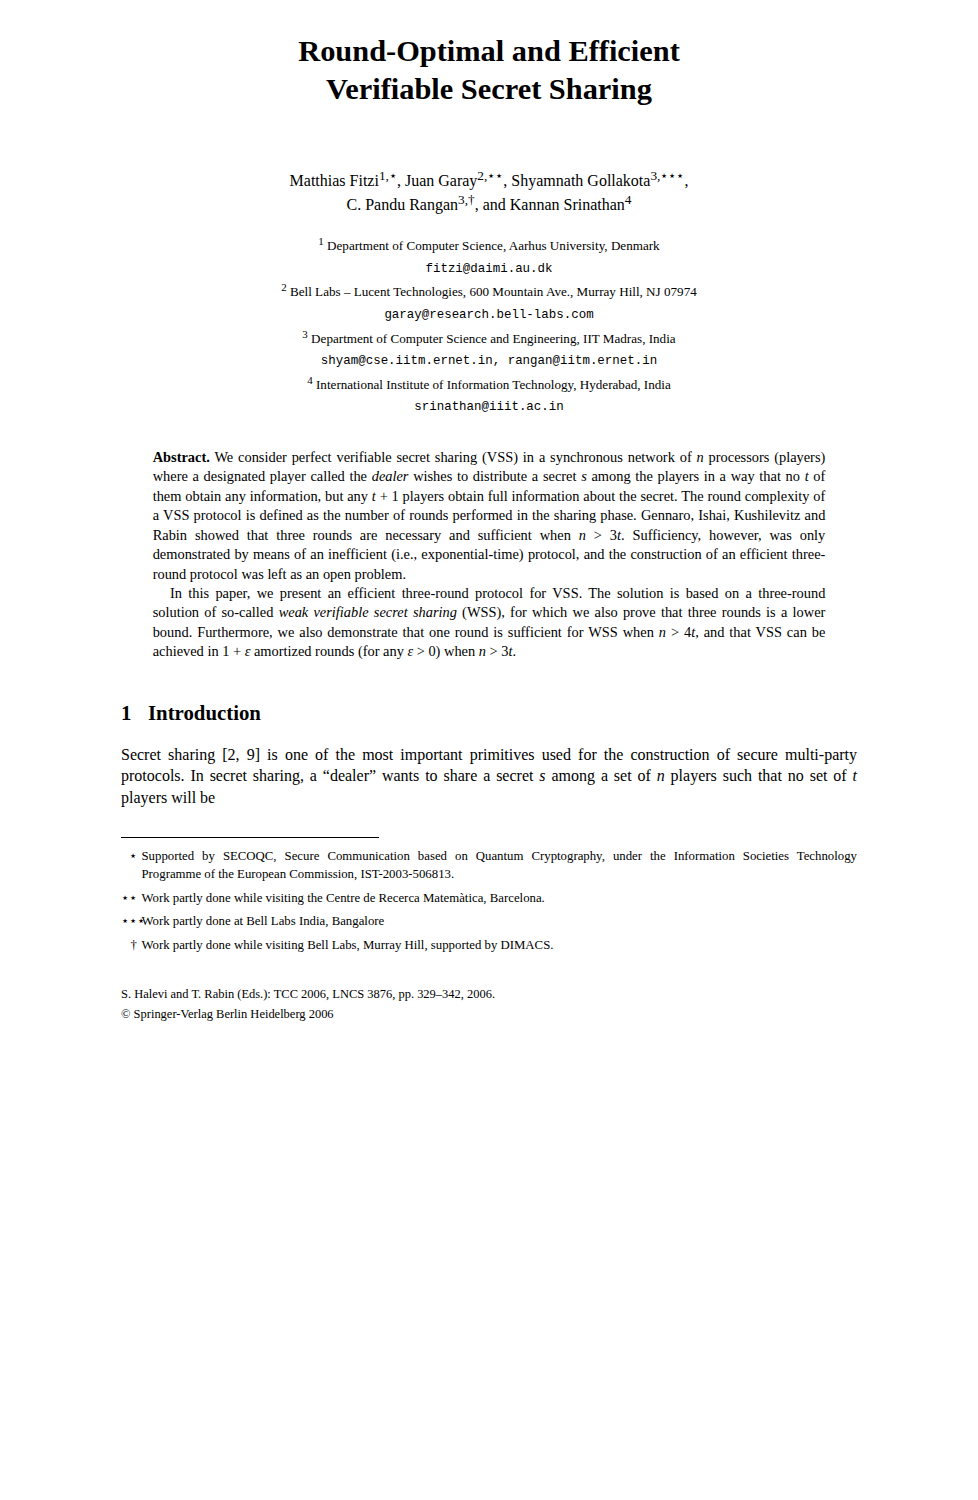Round-Optimal and Efficient
Verifiable Secret Sharing
Matthias Fitzi1,⋆, Juan Garay2,⋆⋆, Shyamnath Gollakota3,⋆⋆⋆,
C. Pandu Rangan3,†, and Kannan Srinathan4
1 Department of Computer Science, Aarhus University, Denmark
fitzi@daimi.au.dk
2 Bell Labs – Lucent Technologies, 600 Mountain Ave., Murray Hill, NJ 07974
garay@research.bell-labs.com
3 Department of Computer Science and Engineering, IIT Madras, India
shyam@cse.iitm.ernet.in, rangan@iitm.ernet.in
4 International Institute of Information Technology, Hyderabad, India
srinathan@iiit.ac.in
Abstract. We consider perfect verifiable secret sharing (VSS) in a synchronous network of n processors (players) where a designated player called the dealer wishes to distribute a secret s among the players in a way that no t of them obtain any information, but any t + 1 players obtain full information about the secret. The round complexity of a VSS protocol is defined as the number of rounds performed in the sharing phase. Gennaro, Ishai, Kushilevitz and Rabin showed that three rounds are necessary and sufficient when n > 3t. Sufficiency, however, was only demonstrated by means of an inefficient (i.e., exponential-time) protocol, and the construction of an efficient three-round protocol was left as an open problem.
In this paper, we present an efficient three-round protocol for VSS. The solution is based on a three-round solution of so-called weak verifiable secret sharing (WSS), for which we also prove that three rounds is a lower bound. Furthermore, we also demonstrate that one round is sufficient for WSS when n > 4t, and that VSS can be achieved in 1 + ε amortized rounds (for any ε > 0) when n > 3t.
1 Introduction
Secret sharing [2, 9] is one of the most important primitives used for the construction of secure multi-party protocols. In secret sharing, a “dealer” wants to share a secret s among a set of n players such that no set of t players will be
⋆Supported by SECOQC, Secure Communication based on Quantum Cryptography, under the Information Societies Technology Programme of the European Commission, IST-2003-506813.
⋆⋆Work partly done while visiting the Centre de Recerca Matemàtica, Barcelona.
⋆⋆⋆Work partly done at Bell Labs India, Bangalore
†Work partly done while visiting Bell Labs, Murray Hill, supported by DIMACS.
S. Halevi and T. Rabin (Eds.): TCC 2006, LNCS 3876, pp. 329–342, 2006.
© Springer-Verlag Berlin Heidelberg 2006